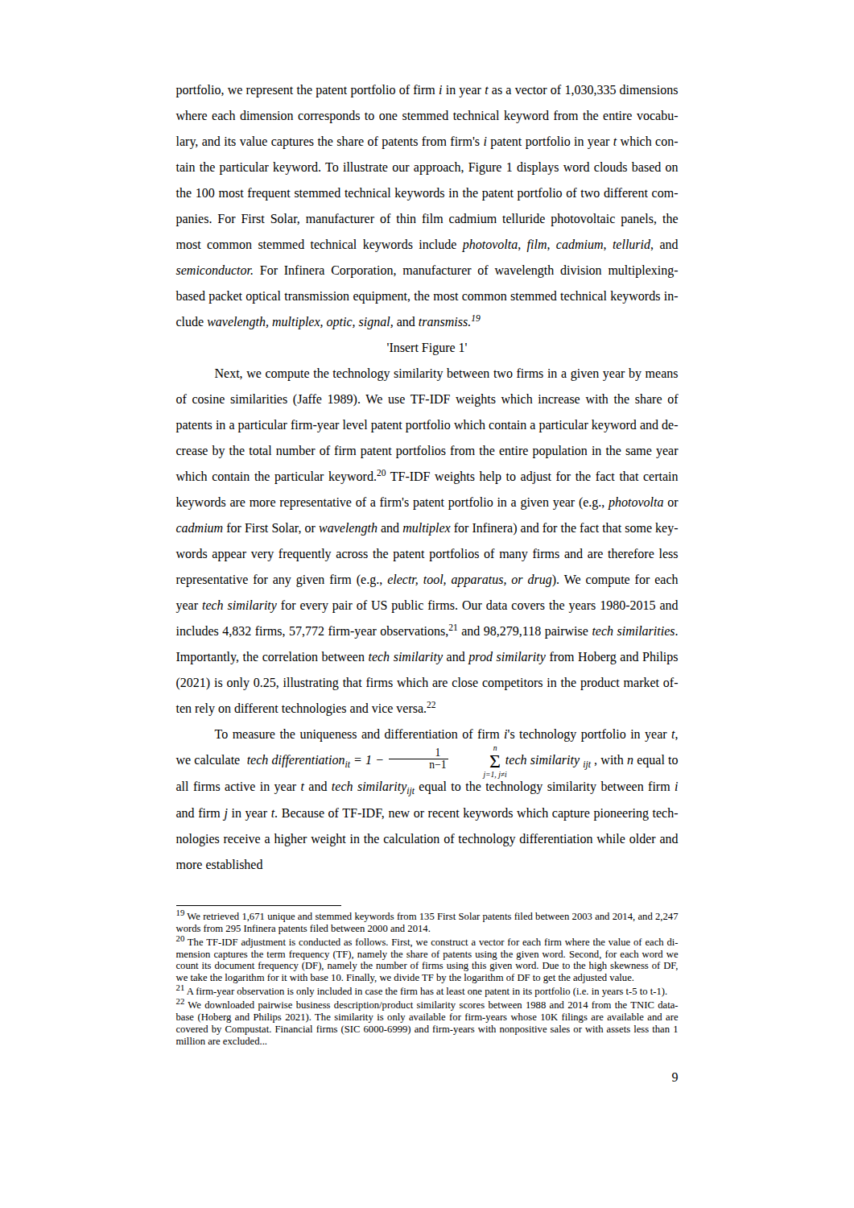portfolio, we represent the patent portfolio of firm i in year t as a vector of 1,030,335 dimensions where each dimension corresponds to one stemmed technical keyword from the entire vocabulary, and its value captures the share of patents from firm's i patent portfolio in year t which contain the particular keyword. To illustrate our approach, Figure 1 displays word clouds based on the 100 most frequent stemmed technical keywords in the patent portfolio of two different companies. For First Solar, manufacturer of thin film cadmium telluride photovoltaic panels, the most common stemmed technical keywords include photovolta, film, cadmium, tellurid, and semiconductor. For Infinera Corporation, manufacturer of wavelength division multiplexing-based packet optical transmission equipment, the most common stemmed technical keywords include wavelength, multiplex, optic, signal, and transmiss.19
'Insert Figure 1'
Next, we compute the technology similarity between two firms in a given year by means of cosine similarities (Jaffe 1989). We use TF-IDF weights which increase with the share of patents in a particular firm-year level patent portfolio which contain a particular keyword and decrease by the total number of firm patent portfolios from the entire population in the same year which contain the particular keyword.20 TF-IDF weights help to adjust for the fact that certain keywords are more representative of a firm's patent portfolio in a given year (e.g., photovolta or cadmium for First Solar, or wavelength and multiplex for Infinera) and for the fact that some keywords appear very frequently across the patent portfolios of many firms and are therefore less representative for any given firm (e.g., electr, tool, apparatus, or drug). We compute for each year tech similarity for every pair of US public firms. Our data covers the years 1980-2015 and includes 4,832 firms, 57,772 firm-year observations,21 and 98,279,118 pairwise tech similarities. Importantly, the correlation between tech similarity and prod similarity from Hoberg and Philips (2021) is only 0.25, illustrating that firms which are close competitors in the product market often rely on different technologies and vice versa.22
To measure the uniqueness and differentiation of firm i's technology portfolio in year t, we calculate tech differentiationit = 1 − 1 n−1 nΣj=1, j≠i tech similarity ijt , with n equal to all firms active in year t and tech similarityijt equal to the technology similarity between firm i and firm j in year t. Because of TF-IDF, new or recent keywords which capture pioneering technologies receive a higher weight in the calculation of technology differentiation while older and more established
19 We retrieved 1,671 unique and stemmed keywords from 135 First Solar patents filed between 2003 and 2014, and 2,247 words from 295 Infinera patents filed between 2000 and 2014.
20 The TF-IDF adjustment is conducted as follows. First, we construct a vector for each firm where the value of each dimension captures the term frequency (TF), namely the share of patents using the given word. Second, for each word we count its document frequency (DF), namely the number of firms using this given word. Due to the high skewness of DF, we take the logarithm for it with base 10. Finally, we divide TF by the logarithm of DF to get the adjusted value.
21 A firm-year observation is only included in case the firm has at least one patent in its portfolio (i.e. in years t-5 to t-1).
22 We downloaded pairwise business description/product similarity scores between 1988 and 2014 from the TNIC database (Hoberg and Philips 2021). The similarity is only available for firm-years whose 10K filings are available and are covered by Compustat. Financial firms (SIC 6000-6999) and firm-years with nonpositive sales or with assets less than 1 million are excluded...
9